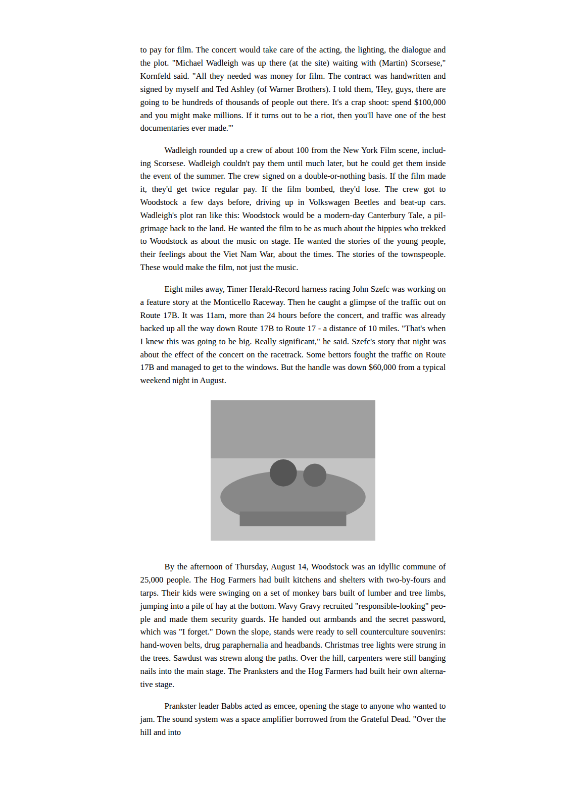to pay for film. The concert would take care of the acting, the lighting, the dialogue and the plot. "Michael Wadleigh was up there (at the site) waiting with (Martin) Scorsese," Kornfeld said. "All they needed was money for film. The contract was handwritten and signed by myself and Ted Ashley (of Warner Brothers). I told them, 'Hey, guys, there are going to be hundreds of thousands of people out there. It's a crap shoot: spend $100,000 and you might make millions. If it turns out to be a riot, then you'll have one of the best documentaries ever made.'"
Wadleigh rounded up a crew of about 100 from the New York Film scene, including Scorsese. Wadleigh couldn't pay them until much later, but he could get them inside the event of the summer. The crew signed on a double-or-nothing basis. If the film made it, they'd get twice regular pay. If the film bombed, they'd lose. The crew got to Woodstock a few days before, driving up in Volkswagen Beetles and beat-up cars. Wadleigh's plot ran like this: Woodstock would be a modern-day Canterbury Tale, a pilgrimage back to the land. He wanted the film to be as much about the hippies who trekked to Woodstock as about the music on stage. He wanted the stories of the young people, their feelings about the Viet Nam War, about the times. The stories of the townspeople. These would make the film, not just the music.
Eight miles away, Timer Herald-Record harness racing John Szefc was working on a feature story at the Monticello Raceway. Then he caught a glimpse of the traffic out on Route 17B. It was 11am, more than 24 hours before the concert, and traffic was already backed up all the way down Route 17B to Route 17 - a distance of 10 miles. "That's when I knew this was going to be big. Really significant," he said. Szefc's story that night was about the effect of the concert on the racetrack. Some bettors fought the traffic on Route 17B and managed to get to the windows. But the handle was down $60,000 from a typical weekend night in August.
By the afternoon of Thursday, August 14, Woodstock was an idyllic commune of 25,000 people. The Hog Farmers had built kitchens and shelters with two-by-fours and tarps. Their kids were swinging on a set of monkey bars built of lumber and tree limbs, jumping into a pile of hay at the bottom. Wavy Gravy recruited "responsible-looking" people and made them security guards. He handed out armbands and the secret password, which was "I forget." Down the slope, stands were ready to sell counterculture souvenirs: hand-woven belts, drug paraphernalia and headbands. Christmas tree lights were strung in the trees. Sawdust was strewn along the paths. Over the hill, carpenters were still banging nails into the main stage. The Pranksters and the Hog Farmers had built heir own alternative stage.
Prankster leader Babbs acted as emcee, opening the stage to anyone who wanted to jam. The sound system was a space amplifier borrowed from the Grateful Dead. "Over the hill and into